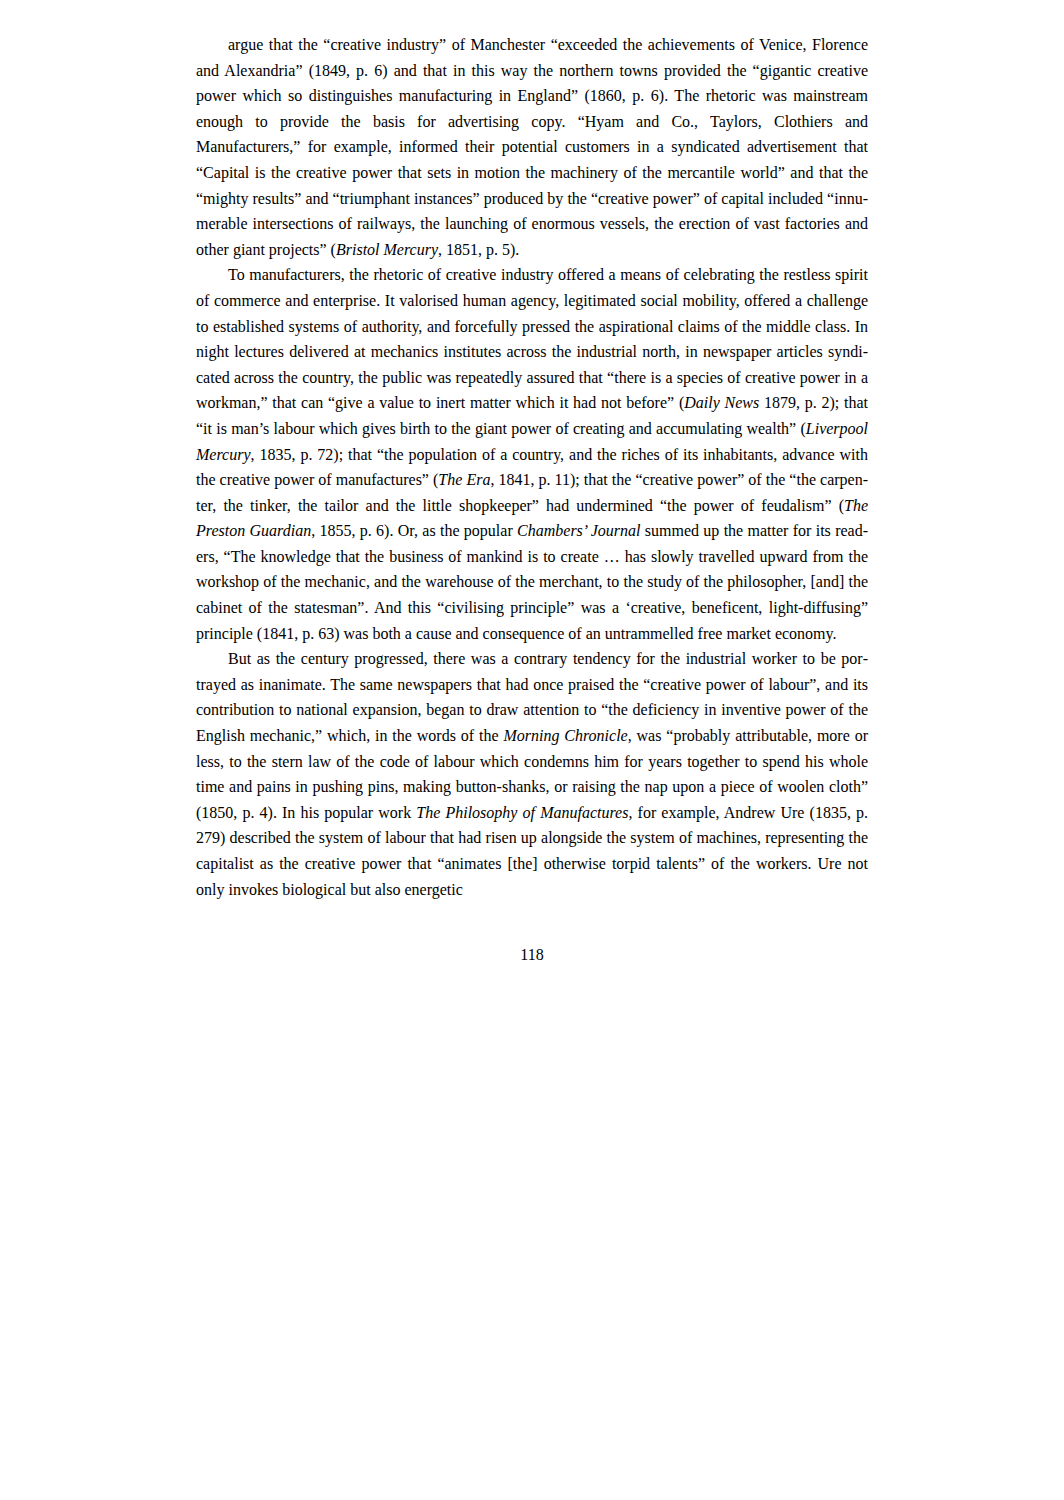argue that the “creative industry” of Manchester “exceeded the achievements of Venice, Florence and Alexandria” (1849, p. 6) and that in this way the northern towns provided the “gigantic creative power which so distinguishes manufacturing in England” (1860, p. 6). The rhetoric was mainstream enough to provide the basis for advertising copy. “Hyam and Co., Taylors, Clothiers and Manufacturers,” for example, informed their potential customers in a syndicated advertisement that “Capital is the creative power that sets in motion the machinery of the mercantile world” and that the “mighty results” and “triumphant instances” produced by the “creative power” of capital included “innumerable intersections of railways, the launching of enormous vessels, the erection of vast factories and other giant projects” (Bristol Mercury, 1851, p. 5).
To manufacturers, the rhetoric of creative industry offered a means of celebrating the restless spirit of commerce and enterprise. It valorised human agency, legitimated social mobility, offered a challenge to established systems of authority, and forcefully pressed the aspirational claims of the middle class. In night lectures delivered at mechanics institutes across the industrial north, in newspaper articles syndicated across the country, the public was repeatedly assured that “there is a species of creative power in a workman,” that can “give a value to inert matter which it had not before” (Daily News 1879, p. 2); that “it is man’s labour which gives birth to the giant power of creating and accumulating wealth” (Liverpool Mercury, 1835, p. 72); that “the population of a country, and the riches of its inhabitants, advance with the creative power of manufactures” (The Era, 1841, p. 11); that the “creative power” of the “the carpenter, the tinker, the tailor and the little shopkeeper” had undermined “the power of feudalism” (The Preston Guardian, 1855, p. 6). Or, as the popular Chambers’ Journal summed up the matter for its readers, “The knowledge that the business of mankind is to create … has slowly travelled upward from the workshop of the mechanic, and the warehouse of the merchant, to the study of the philosopher, [and] the cabinet of the statesman”. And this “civilising principle” was a ‘creative, beneficent, light-diffusing” principle (1841, p. 63) was both a cause and consequence of an untrammelled free market economy.
But as the century progressed, there was a contrary tendency for the industrial worker to be portrayed as inanimate. The same newspapers that had once praised the “creative power of labour”, and its contribution to national expansion, began to draw attention to “the deficiency in inventive power of the English mechanic,” which, in the words of the Morning Chronicle, was “probably attributable, more or less, to the stern law of the code of labour which condemns him for years together to spend his whole time and pains in pushing pins, making button-shanks, or raising the nap upon a piece of woolen cloth” (1850, p. 4). In his popular work The Philosophy of Manufactures, for example, Andrew Ure (1835, p. 279) described the system of labour that had risen up alongside the system of machines, representing the capitalist as the creative power that “animates [the] otherwise torpid talents” of the workers. Ure not only invokes biological but also energetic
118